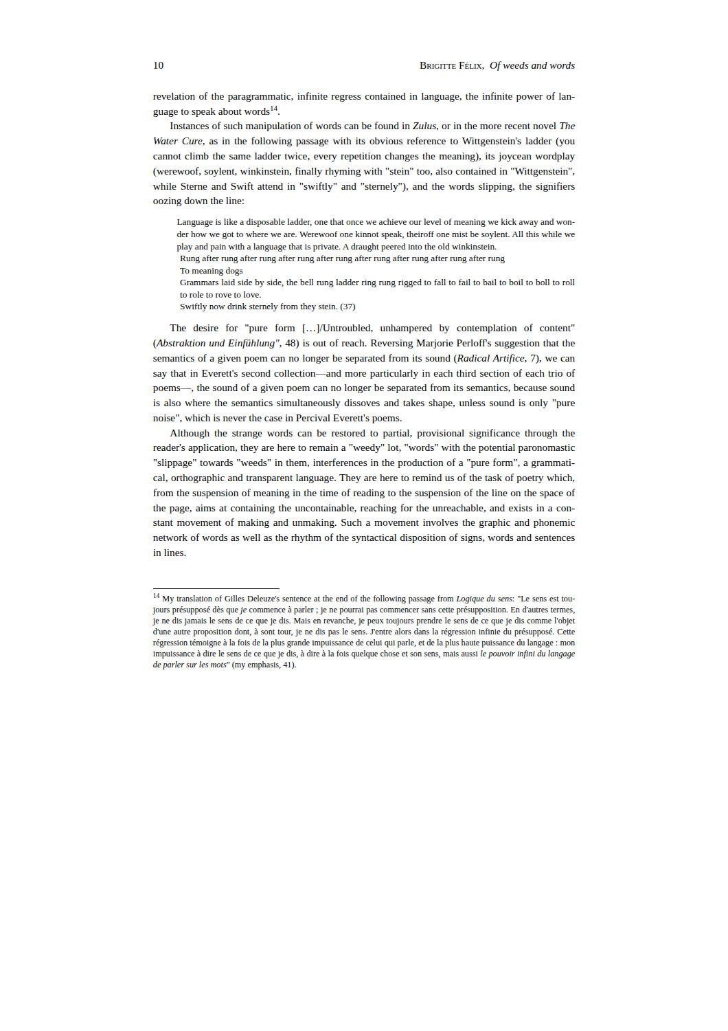10
Brigitte Félix, Of weeds and words
revelation of the paragrammatic, infinite regress contained in language, the infinite power of language to speak about words14.
Instances of such manipulation of words can be found in Zulus, or in the more recent novel The Water Cure, as in the following passage with its obvious reference to Wittgenstein's ladder (you cannot climb the same ladder twice, every repetition changes the meaning), its joycean wordplay (werewoof, soylent, winkinstein, finally rhyming with "stein" too, also contained in "Wittgenstein", while Sterne and Swift attend in "swiftly" and "sternely"), and the words slipping, the signifiers oozing down the line:
Language is like a disposable ladder, one that once we achieve our level of meaning we kick away and wonder how we got to where we are. Werewoof one kinnot speak, theiroff one mist be soylent. All this while we play and pain with a language that is private. A draught peered into the old winkinstein.
Rung after rung after rung after rung after rung after rung after rung after rung after rung
To meaning dogs
Grammars laid side by side, the bell rung ladder ring rung rigged to fall to fail to bail to boil to boll to roll to role to rove to love.
Swiftly now drink sternely from they stein. (37)
The desire for "pure form […]/Untroubled, unhampered by contemplation of content" (Abstraktion und Einfühlung", 48) is out of reach. Reversing Marjorie Perloff's suggestion that the semantics of a given poem can no longer be separated from its sound (Radical Artifice, 7), we can say that in Everett's second collection—and more particularly in each third section of each trio of poems—, the sound of a given poem can no longer be separated from its semantics, because sound is also where the semantics simultaneously dissoves and takes shape, unless sound is only "pure noise", which is never the case in Percival Everett's poems.
Although the strange words can be restored to partial, provisional significance through the reader's application, they are here to remain a "weedy" lot, "words" with the potential paronomastic "slippage" towards "weeds" in them, interferences in the production of a "pure form", a grammatical, orthographic and transparent language. They are here to remind us of the task of poetry which, from the suspension of meaning in the time of reading to the suspension of the line on the space of the page, aims at containing the uncontainable, reaching for the unreachable, and exists in a constant movement of making and unmaking. Such a movement involves the graphic and phonemic network of words as well as the rhythm of the syntactical disposition of signs, words and sentences in lines.
14 My translation of Gilles Deleuze's sentence at the end of the following passage from Logique du sens: "Le sens est toujours présupposé dès que je commence à parler ; je ne pourrai pas commencer sans cette présupposition. En d'autres termes, je ne dis jamais le sens de ce que je dis. Mais en revanche, je peux toujours prendre le sens de ce que je dis comme l'objet d'une autre proposition dont, à sont tour, je ne dis pas le sens. J'entre alors dans la régression infinie du présupposé. Cette régression témoigne à la fois de la plus grande impuissance de celui qui parle, et de la plus haute puissance du langage : mon impuissance à dire le sens de ce que je dis, à dire à la fois quelque chose et son sens, mais aussi le pouvoir infini du langage de parler sur les mots" (my emphasis, 41).